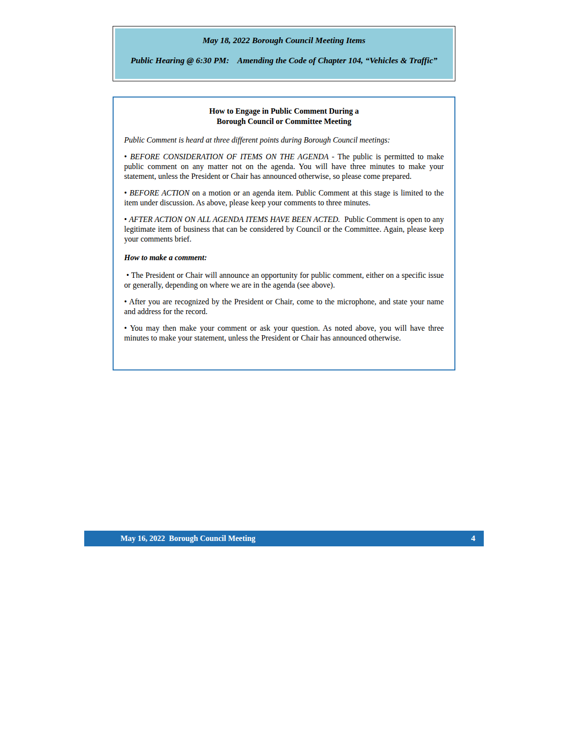May 18, 2022 Borough Council Meeting Items
Public Hearing @ 6:30 PM: Amending the Code of Chapter 104, “Vehicles & Traffic”
How to Engage in Public Comment During a
Borough Council or Committee Meeting
Public Comment is heard at three different points during Borough Council meetings:
• BEFORE CONSIDERATION OF ITEMS ON THE AGENDA - The public is permitted to make public comment on any matter not on the agenda. You will have three minutes to make your statement, unless the President or Chair has announced otherwise, so please come prepared.
• BEFORE ACTION on a motion or an agenda item. Public Comment at this stage is limited to the item under discussion. As above, please keep your comments to three minutes.
• AFTER ACTION ON ALL AGENDA ITEMS HAVE BEEN ACTED. Public Comment is open to any legitimate item of business that can be considered by Council or the Committee. Again, please keep your comments brief.
How to make a comment:
• The President or Chair will announce an opportunity for public comment, either on a specific issue or generally, depending on where we are in the agenda (see above).
• After you are recognized by the President or Chair, come to the microphone, and state your name and address for the record.
• You may then make your comment or ask your question. As noted above, you will have three minutes to make your statement, unless the President or Chair has announced otherwise.
May 16, 2022 Borough Council Meeting 4